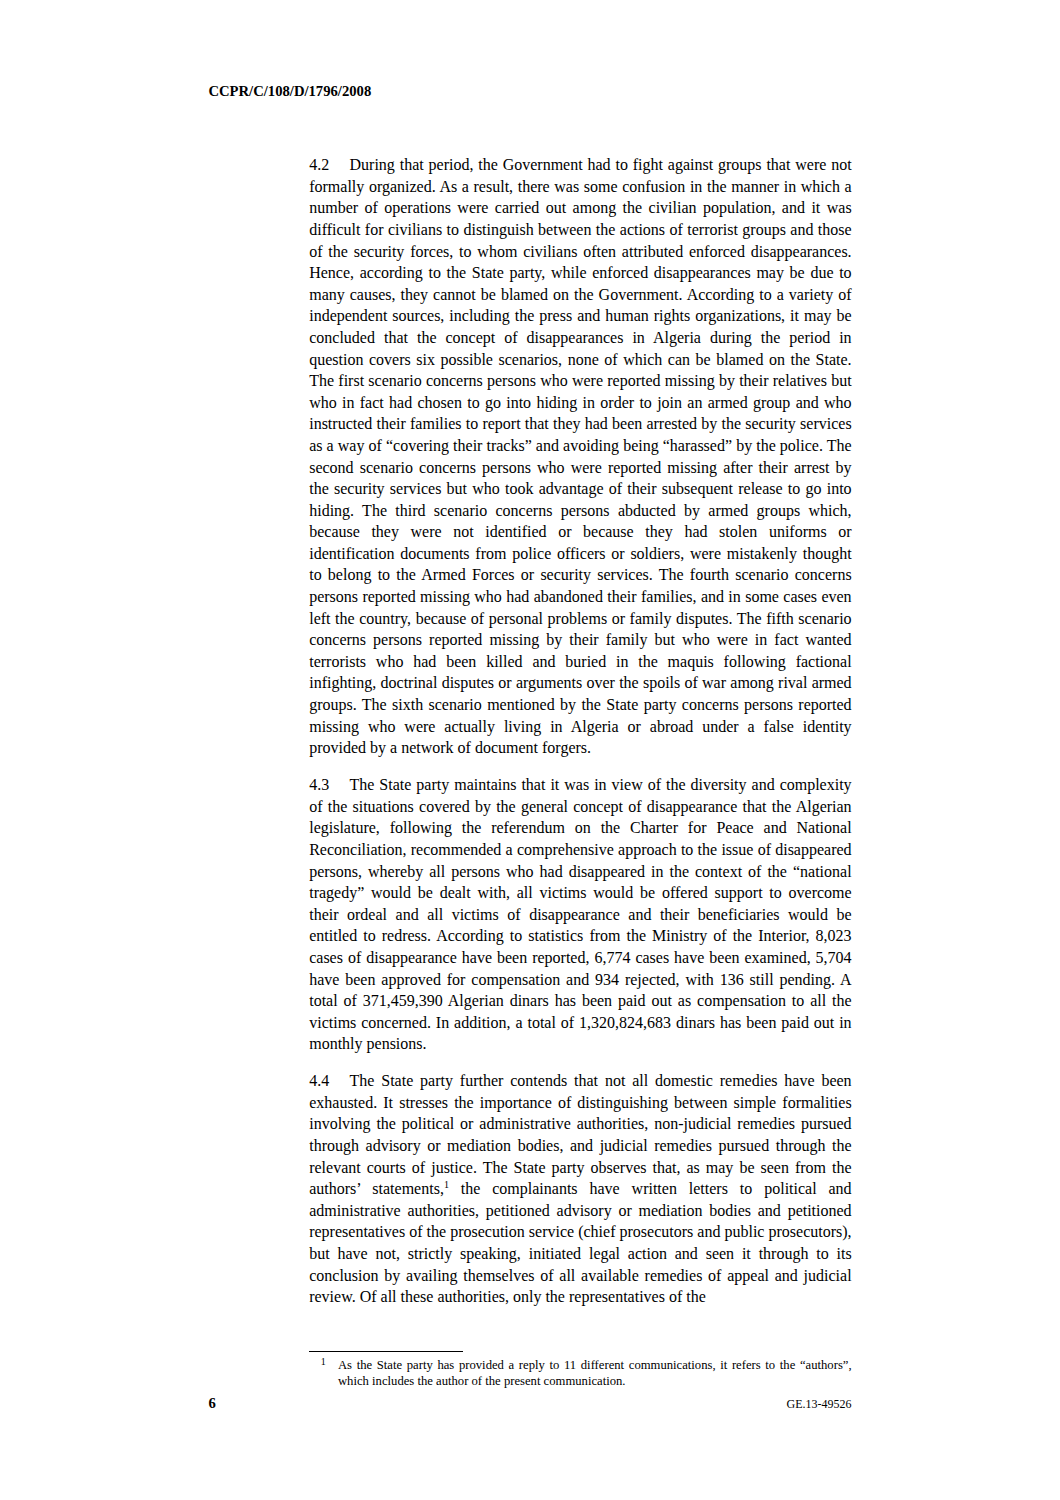CCPR/C/108/D/1796/2008
4.2 During that period, the Government had to fight against groups that were not formally organized. As a result, there was some confusion in the manner in which a number of operations were carried out among the civilian population, and it was difficult for civilians to distinguish between the actions of terrorist groups and those of the security forces, to whom civilians often attributed enforced disappearances. Hence, according to the State party, while enforced disappearances may be due to many causes, they cannot be blamed on the Government. According to a variety of independent sources, including the press and human rights organizations, it may be concluded that the concept of disappearances in Algeria during the period in question covers six possible scenarios, none of which can be blamed on the State. The first scenario concerns persons who were reported missing by their relatives but who in fact had chosen to go into hiding in order to join an armed group and who instructed their families to report that they had been arrested by the security services as a way of “covering their tracks” and avoiding being “harassed” by the police. The second scenario concerns persons who were reported missing after their arrest by the security services but who took advantage of their subsequent release to go into hiding. The third scenario concerns persons abducted by armed groups which, because they were not identified or because they had stolen uniforms or identification documents from police officers or soldiers, were mistakenly thought to belong to the Armed Forces or security services. The fourth scenario concerns persons reported missing who had abandoned their families, and in some cases even left the country, because of personal problems or family disputes. The fifth scenario concerns persons reported missing by their family but who were in fact wanted terrorists who had been killed and buried in the maquis following factional infighting, doctrinal disputes or arguments over the spoils of war among rival armed groups. The sixth scenario mentioned by the State party concerns persons reported missing who were actually living in Algeria or abroad under a false identity provided by a network of document forgers.
4.3 The State party maintains that it was in view of the diversity and complexity of the situations covered by the general concept of disappearance that the Algerian legislature, following the referendum on the Charter for Peace and National Reconciliation, recommended a comprehensive approach to the issue of disappeared persons, whereby all persons who had disappeared in the context of the “national tragedy” would be dealt with, all victims would be offered support to overcome their ordeal and all victims of disappearance and their beneficiaries would be entitled to redress. According to statistics from the Ministry of the Interior, 8,023 cases of disappearance have been reported, 6,774 cases have been examined, 5,704 have been approved for compensation and 934 rejected, with 136 still pending. A total of 371,459,390 Algerian dinars has been paid out as compensation to all the victims concerned. In addition, a total of 1,320,824,683 dinars has been paid out in monthly pensions.
4.4 The State party further contends that not all domestic remedies have been exhausted. It stresses the importance of distinguishing between simple formalities involving the political or administrative authorities, non-judicial remedies pursued through advisory or mediation bodies, and judicial remedies pursued through the relevant courts of justice. The State party observes that, as may be seen from the authors’ statements,1 the complainants have written letters to political and administrative authorities, petitioned advisory or mediation bodies and petitioned representatives of the prosecution service (chief prosecutors and public prosecutors), but have not, strictly speaking, initiated legal action and seen it through to its conclusion by availing themselves of all available remedies of appeal and judicial review. Of all these authorities, only the representatives of the
1 As the State party has provided a reply to 11 different communications, it refers to the “authors”, which includes the author of the present communication.
6 GE.13-49526